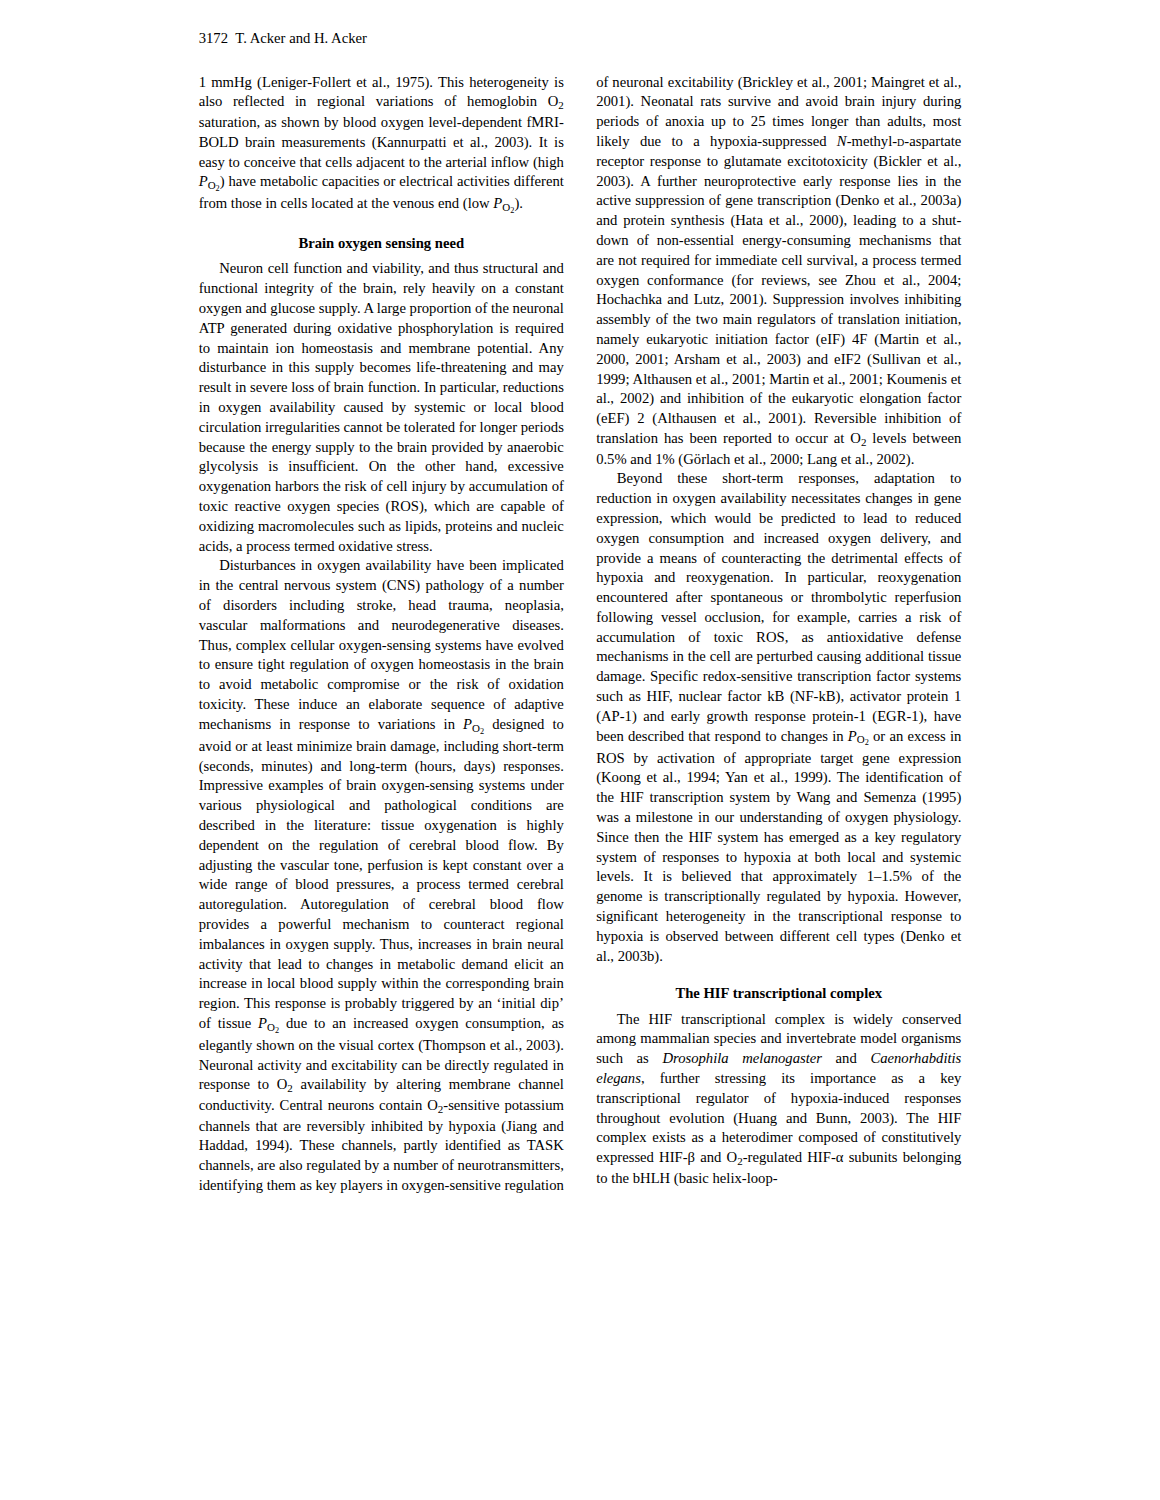3172 T. Acker and H. Acker
1 mmHg (Leniger-Follert et al., 1975). This heterogeneity is also reflected in regional variations of hemoglobin O2 saturation, as shown by blood oxygen level-dependent fMRI-BOLD brain measurements (Kannurpatti et al., 2003). It is easy to conceive that cells adjacent to the arterial inflow (high PO2) have metabolic capacities or electrical activities different from those in cells located at the venous end (low PO2).
Brain oxygen sensing need
Neuron cell function and viability, and thus structural and functional integrity of the brain, rely heavily on a constant oxygen and glucose supply. A large proportion of the neuronal ATP generated during oxidative phosphorylation is required to maintain ion homeostasis and membrane potential. Any disturbance in this supply becomes life-threatening and may result in severe loss of brain function. In particular, reductions in oxygen availability caused by systemic or local blood circulation irregularities cannot be tolerated for longer periods because the energy supply to the brain provided by anaerobic glycolysis is insufficient. On the other hand, excessive oxygenation harbors the risk of cell injury by accumulation of toxic reactive oxygen species (ROS), which are capable of oxidizing macromolecules such as lipids, proteins and nucleic acids, a process termed oxidative stress.
Disturbances in oxygen availability have been implicated in the central nervous system (CNS) pathology of a number of disorders including stroke, head trauma, neoplasia, vascular malformations and neurodegenerative diseases. Thus, complex cellular oxygen-sensing systems have evolved to ensure tight regulation of oxygen homeostasis in the brain to avoid metabolic compromise or the risk of oxidation toxicity. These induce an elaborate sequence of adaptive mechanisms in response to variations in PO2 designed to avoid or at least minimize brain damage, including short-term (seconds, minutes) and long-term (hours, days) responses. Impressive examples of brain oxygen-sensing systems under various physiological and pathological conditions are described in the literature: tissue oxygenation is highly dependent on the regulation of cerebral blood flow. By adjusting the vascular tone, perfusion is kept constant over a wide range of blood pressures, a process termed cerebral autoregulation. Autoregulation of cerebral blood flow provides a powerful mechanism to counteract regional imbalances in oxygen supply. Thus, increases in brain neural activity that lead to changes in metabolic demand elicit an increase in local blood supply within the corresponding brain region. This response is probably triggered by an ‘initial dip’ of tissue PO2 due to an increased oxygen consumption, as elegantly shown on the visual cortex (Thompson et al., 2003). Neuronal activity and excitability can be directly regulated in response to O2 availability by altering membrane channel conductivity. Central neurons contain O2-sensitive potassium channels that are reversibly inhibited by hypoxia (Jiang and Haddad, 1994). These channels, partly identified as TASK channels, are also regulated by a number of neurotransmitters, identifying them as key players in oxygen-sensitive regulation of neuronal excitability (Brickley et al., 2001; Maingret et al., 2001). Neonatal rats survive and avoid brain injury during periods of anoxia up to 25 times longer than adults, most likely due to a hypoxia-suppressed N-methyl-d-aspartate receptor response to glutamate excitotoxicity (Bickler et al., 2003). A further neuroprotective early response lies in the active suppression of gene transcription (Denko et al., 2003a) and protein synthesis (Hata et al., 2000), leading to a shut-down of non-essential energy-consuming mechanisms that are not required for immediate cell survival, a process termed oxygen conformance (for reviews, see Zhou et al., 2004; Hochachka and Lutz, 2001). Suppression involves inhibiting assembly of the two main regulators of translation initiation, namely eukaryotic initiation factor (eIF) 4F (Martin et al., 2000, 2001; Arsham et al., 2003) and eIF2 (Sullivan et al., 1999; Althausen et al., 2001; Martin et al., 2001; Koumenis et al., 2002) and inhibition of the eukaryotic elongation factor (eEF) 2 (Althausen et al., 2001). Reversible inhibition of translation has been reported to occur at O2 levels between 0.5% and 1% (Görlach et al., 2000; Lang et al., 2002).
Beyond these short-term responses, adaptation to reduction in oxygen availability necessitates changes in gene expression, which would be predicted to lead to reduced oxygen consumption and increased oxygen delivery, and provide a means of counteracting the detrimental effects of hypoxia and reoxygenation. In particular, reoxygenation encountered after spontaneous or thrombolytic reperfusion following vessel occlusion, for example, carries a risk of accumulation of toxic ROS, as antioxidative defense mechanisms in the cell are perturbed causing additional tissue damage. Specific redox-sensitive transcription factor systems such as HIF, nuclear factor kB (NF-kB), activator protein 1 (AP-1) and early growth response protein-1 (EGR-1), have been described that respond to changes in PO2 or an excess in ROS by activation of appropriate target gene expression (Koong et al., 1994; Yan et al., 1999). The identification of the HIF transcription system by Wang and Semenza (1995) was a milestone in our understanding of oxygen physiology. Since then the HIF system has emerged as a key regulatory system of responses to hypoxia at both local and systemic levels. It is believed that approximately 1–1.5% of the genome is transcriptionally regulated by hypoxia. However, significant heterogeneity in the transcriptional response to hypoxia is observed between different cell types (Denko et al., 2003b).
The HIF transcriptional complex
The HIF transcriptional complex is widely conserved among mammalian species and invertebrate model organisms such as Drosophila melanogaster and Caenorhabditis elegans, further stressing its importance as a key transcriptional regulator of hypoxia-induced responses throughout evolution (Huang and Bunn, 2003). The HIF complex exists as a heterodimer composed of constitutively expressed HIF-β and O2-regulated HIF-α subunits belonging to the bHLH (basic helix-loop-